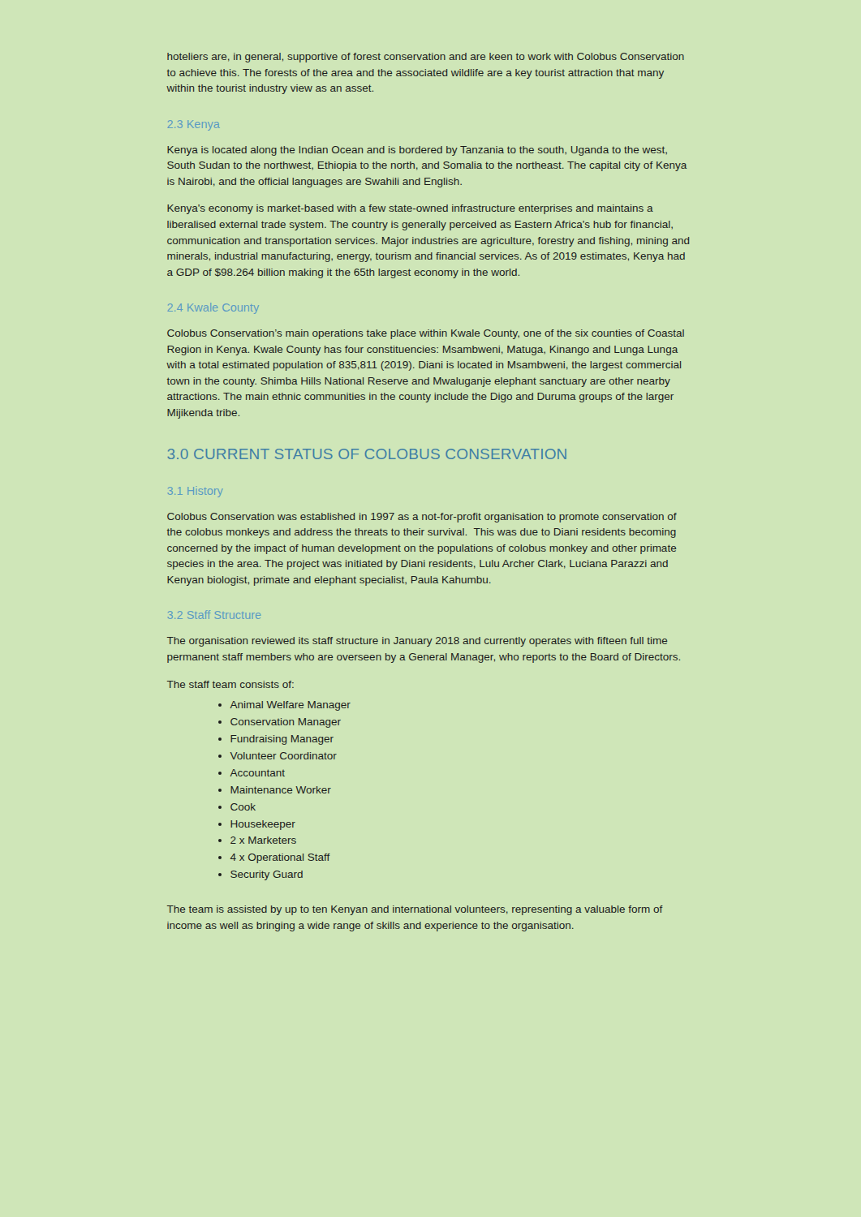hoteliers are, in general, supportive of forest conservation and are keen to work with Colobus Conservation to achieve this. The forests of the area and the associated wildlife are a key tourist attraction that many within the tourist industry view as an asset.
2.3 Kenya
Kenya is located along the Indian Ocean and is bordered by Tanzania to the south, Uganda to the west, South Sudan to the northwest, Ethiopia to the north, and Somalia to the northeast. The capital city of Kenya is Nairobi, and the official languages are Swahili and English.
Kenya's economy is market-based with a few state-owned infrastructure enterprises and maintains a liberalised external trade system. The country is generally perceived as Eastern Africa's hub for financial, communication and transportation services. Major industries are agriculture, forestry and fishing, mining and minerals, industrial manufacturing, energy, tourism and financial services. As of 2019 estimates, Kenya had a GDP of $98.264 billion making it the 65th largest economy in the world.
2.4 Kwale County
Colobus Conservation’s main operations take place within Kwale County, one of the six counties of Coastal Region in Kenya. Kwale County has four constituencies: Msambweni, Matuga, Kinango and Lunga Lunga with a total estimated population of 835,811 (2019). Diani is located in Msambweni, the largest commercial town in the county. Shimba Hills National Reserve and Mwaluganje elephant sanctuary are other nearby attractions. The main ethnic communities in the county include the Digo and Duruma groups of the larger Mijikenda tribe.
3.0 CURRENT STATUS OF COLOBUS CONSERVATION
3.1 History
Colobus Conservation was established in 1997 as a not-for-profit organisation to promote conservation of the colobus monkeys and address the threats to their survival. This was due to Diani residents becoming concerned by the impact of human development on the populations of colobus monkey and other primate species in the area. The project was initiated by Diani residents, Lulu Archer Clark, Luciana Parazzi and Kenyan biologist, primate and elephant specialist, Paula Kahumbu.
3.2 Staff Structure
The organisation reviewed its staff structure in January 2018 and currently operates with fifteen full time permanent staff members who are overseen by a General Manager, who reports to the Board of Directors.
The staff team consists of:
Animal Welfare Manager
Conservation Manager
Fundraising Manager
Volunteer Coordinator
Accountant
Maintenance Worker
Cook
Housekeeper
2 x Marketers
4 x Operational Staff
Security Guard
The team is assisted by up to ten Kenyan and international volunteers, representing a valuable form of income as well as bringing a wide range of skills and experience to the organisation.